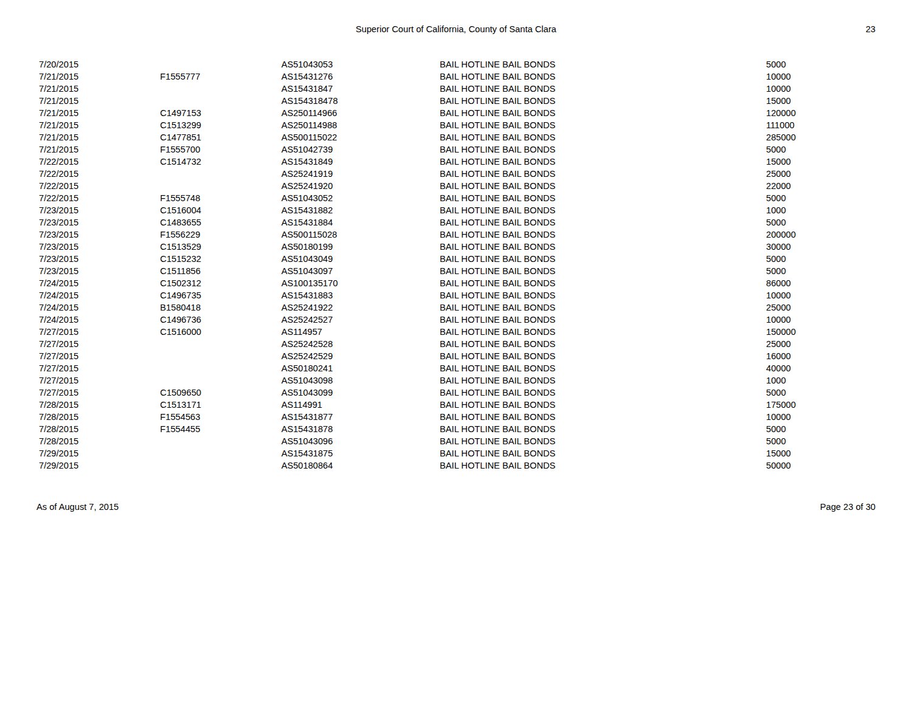Superior Court of California, County of Santa Clara 23
| 7/20/2015 | | AS51043053 | BAIL HOTLINE BAIL BONDS | 5000 |
| 7/21/2015 | F1555777 | AS15431276 | BAIL HOTLINE BAIL BONDS | 10000 |
| 7/21/2015 | | AS15431847 | BAIL HOTLINE BAIL BONDS | 10000 |
| 7/21/2015 | | AS154318478 | BAIL HOTLINE BAIL BONDS | 15000 |
| 7/21/2015 | C1497153 | AS250114966 | BAIL HOTLINE BAIL BONDS | 120000 |
| 7/21/2015 | C1513299 | AS250114988 | BAIL HOTLINE BAIL BONDS | 111000 |
| 7/21/2015 | C1477851 | AS500115022 | BAIL HOTLINE BAIL BONDS | 285000 |
| 7/21/2015 | F1555700 | AS51042739 | BAIL HOTLINE BAIL BONDS | 5000 |
| 7/22/2015 | C1514732 | AS15431849 | BAIL HOTLINE BAIL BONDS | 15000 |
| 7/22/2015 | | AS25241919 | BAIL HOTLINE BAIL BONDS | 25000 |
| 7/22/2015 | | AS25241920 | BAIL HOTLINE BAIL BONDS | 22000 |
| 7/22/2015 | F1555748 | AS51043052 | BAIL HOTLINE BAIL BONDS | 5000 |
| 7/23/2015 | C1516004 | AS15431882 | BAIL HOTLINE BAIL BONDS | 1000 |
| 7/23/2015 | C1483655 | AS15431884 | BAIL HOTLINE BAIL BONDS | 5000 |
| 7/23/2015 | F1556229 | AS500115028 | BAIL HOTLINE BAIL BONDS | 200000 |
| 7/23/2015 | C1513529 | AS50180199 | BAIL HOTLINE BAIL BONDS | 30000 |
| 7/23/2015 | C1515232 | AS51043049 | BAIL HOTLINE BAIL BONDS | 5000 |
| 7/23/2015 | C1511856 | AS51043097 | BAIL HOTLINE BAIL BONDS | 5000 |
| 7/24/2015 | C1502312 | AS100135170 | BAIL HOTLINE BAIL BONDS | 86000 |
| 7/24/2015 | C1496735 | AS15431883 | BAIL HOTLINE BAIL BONDS | 10000 |
| 7/24/2015 | B1580418 | AS25241922 | BAIL HOTLINE BAIL BONDS | 25000 |
| 7/24/2015 | C1496736 | AS25242527 | BAIL HOTLINE BAIL BONDS | 10000 |
| 7/27/2015 | C1516000 | AS114957 | BAIL HOTLINE BAIL BONDS | 150000 |
| 7/27/2015 | | AS25242528 | BAIL HOTLINE BAIL BONDS | 25000 |
| 7/27/2015 | | AS25242529 | BAIL HOTLINE BAIL BONDS | 16000 |
| 7/27/2015 | | AS50180241 | BAIL HOTLINE BAIL BONDS | 40000 |
| 7/27/2015 | | AS51043098 | BAIL HOTLINE BAIL BONDS | 1000 |
| 7/27/2015 | C1509650 | AS51043099 | BAIL HOTLINE BAIL BONDS | 5000 |
| 7/28/2015 | C1513171 | AS114991 | BAIL HOTLINE BAIL BONDS | 175000 |
| 7/28/2015 | F1554563 | AS15431877 | BAIL HOTLINE BAIL BONDS | 10000 |
| 7/28/2015 | F1554455 | AS15431878 | BAIL HOTLINE BAIL BONDS | 5000 |
| 7/28/2015 | | AS51043096 | BAIL HOTLINE BAIL BONDS | 5000 |
| 7/29/2015 | | AS15431875 | BAIL HOTLINE BAIL BONDS | 15000 |
| 7/29/2015 | | AS50180864 | BAIL HOTLINE BAIL BONDS | 50000 |
As of August 7, 2015 Page 23 of 30